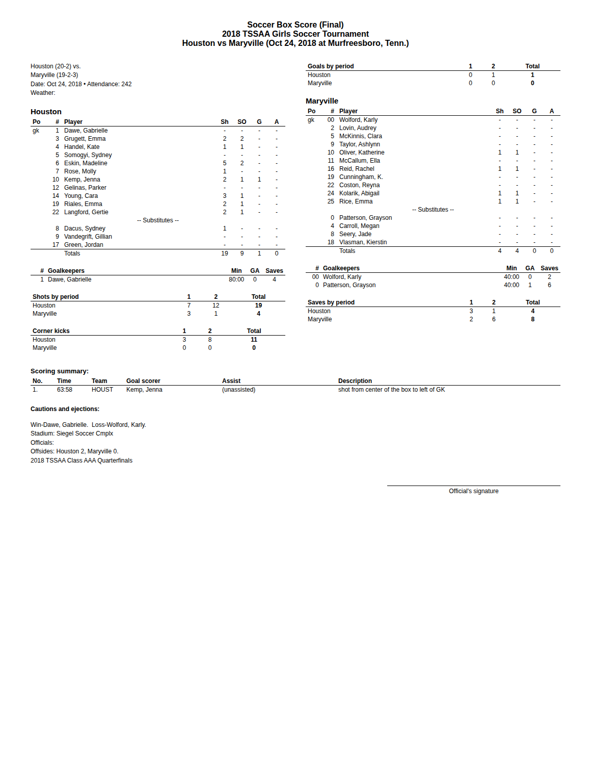Soccer Box Score (Final)
2018 TSSAA Girls Soccer Tournament
Houston vs Maryville (Oct 24, 2018 at Murfreesboro, Tenn.)
Houston (20-2) vs.
Maryville (19-2-3)
Date: Oct 24, 2018 • Attendance: 242
Weather:
Houston
| Po | # | Player | Sh | SO | G | A |
| --- | --- | --- | --- | --- | --- | --- |
| gk | 1 | Dawe, Gabrielle | - | - | - | - |
| | 3 | Grugett, Emma | 2 | 2 | - | - |
| | 4 | Handel, Kate | 1 | 1 | - | - |
| | 5 | Somogyi, Sydney | - | - | - | - |
| | 6 | Eskin, Madeline | 5 | 2 | - | - |
| | 7 | Rose, Molly | 1 | - | - | - |
| | 10 | Kemp, Jenna | 2 | 1 | 1 | - |
| | 12 | Gelinas, Parker | - | - | - | - |
| | 14 | Young, Cara | 3 | 1 | - | - |
| | 19 | Riales, Emma | 2 | 1 | - | - |
| | 22 | Langford, Gertie | 2 | 1 | - | - |
| -- Substitutes -- |
| | 8 | Dacus, Sydney | 1 | - | - | - |
| | 9 | Vandegrift, Gillian | - | - | - | - |
| | 17 | Green, Jordan | - | - | - | - |
| | | Totals | 19 | 9 | 1 | 0 |
| # | Goalkeepers | Min | GA | Saves |
| --- | --- | --- | --- | --- |
| 1 | Dawe, Gabrielle | 80:00 | 0 | 4 |
| Shots by period | 1 | 2 | Total |
| --- | --- | --- | --- |
| Houston | 7 | 12 | 19 |
| Maryville | 3 | 1 | 4 |
| Corner kicks | 1 | 2 | Total |
| --- | --- | --- | --- |
| Houston | 3 | 8 | 11 |
| Maryville | 0 | 0 | 0 |
| Goals by period | 1 | 2 | Total |
| --- | --- | --- | --- |
| Houston | 0 | 1 | 1 |
| Maryville | 0 | 0 | 0 |
Maryville
| Po | # | Player | Sh | SO | G | A |
| --- | --- | --- | --- | --- | --- | --- |
| gk | 00 | Wolford, Karly | - | - | - | - |
| | 2 | Lovin, Audrey | - | - | - | - |
| | 5 | McKinnis, Clara | - | - | - | - |
| | 9 | Taylor, Ashlynn | - | - | - | - |
| | 10 | Oliver, Katherine | 1 | 1 | - | - |
| | 11 | McCallum, Ella | - | - | - | - |
| | 16 | Reid, Rachel | 1 | 1 | - | - |
| | 19 | Cunningham, K. | - | - | - | - |
| | 22 | Coston, Reyna | - | - | - | - |
| | 24 | Kolarik, Abigail | 1 | 1 | - | - |
| | 25 | Rice, Emma | 1 | 1 | - | - |
| -- Substitutes -- |
| | 0 | Patterson, Grayson | - | - | - | - |
| | 4 | Carroll, Megan | - | - | - | - |
| | 8 | Seery, Jade | - | - | - | - |
| | 18 | Vlasman, Kierstin | - | - | - | - |
| | | Totals | 4 | 4 | 0 | 0 |
| # | Goalkeepers | Min | GA | Saves |
| --- | --- | --- | --- | --- |
| 00 | Wolford, Karly | 40:00 | 0 | 2 |
| 0 | Patterson, Grayson | 40:00 | 1 | 6 |
| Saves by period | 1 | 2 | Total |
| --- | --- | --- | --- |
| Houston | 3 | 1 | 4 |
| Maryville | 2 | 6 | 8 |
Scoring summary:
| No. | Time | Team | Goal scorer | Assist | Description |
| --- | --- | --- | --- | --- | --- |
| 1. | 63:58 | HOUST | Kemp, Jenna | (unassisted) | shot from center of the box to left of GK |
Cautions and ejections:
Win-Dawe, Gabrielle. Loss-Wolford, Karly.
Stadium: Siegel Soccer Cmplx
Officials:
Offsides: Houston 2, Maryville 0.
2018 TSSAA Class AAA Quarterfinals
Official's signature